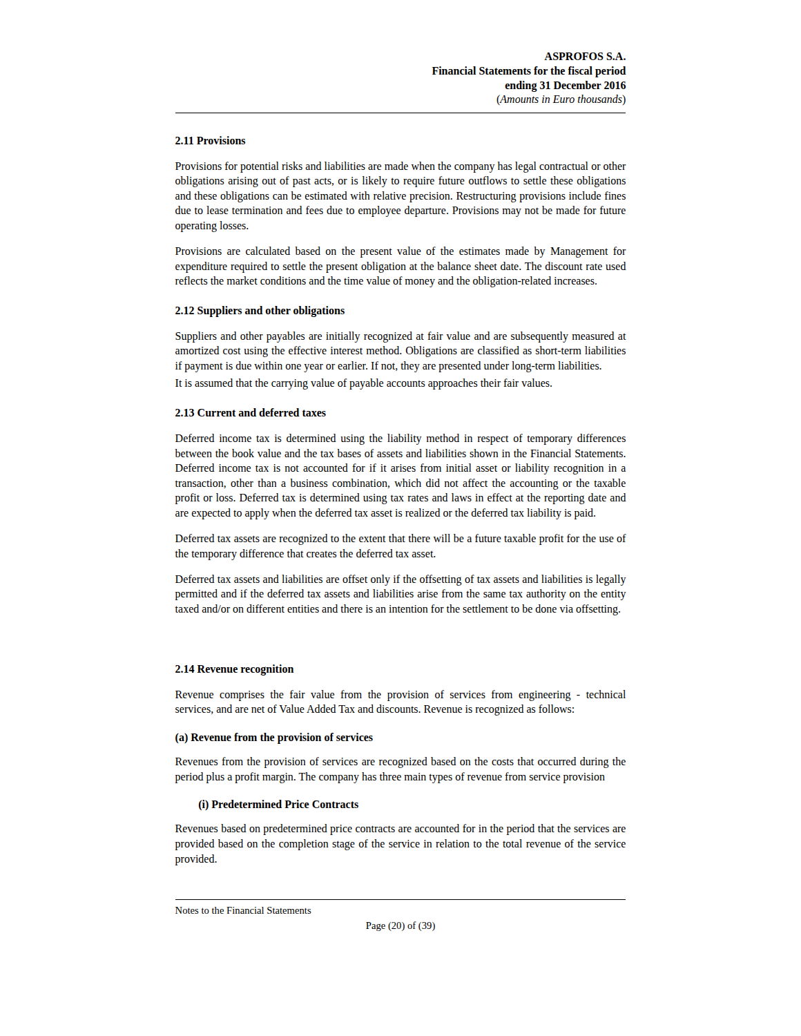ASPROFOS S.A.
Financial Statements for the fiscal period
ending 31 December 2016
(Amounts in Euro thousands)
2.11 Provisions
Provisions for potential risks and liabilities are made when the company has legal contractual or other obligations arising out of past acts, or is likely to require future outflows to settle these obligations and these obligations can be estimated with relative precision. Restructuring provisions include fines due to lease termination and fees due to employee departure. Provisions may not be made for future operating losses.
Provisions are calculated based on the present value of the estimates made by Management for expenditure required to settle the present obligation at the balance sheet date. The discount rate used reflects the market conditions and the time value of money and the obligation-related increases.
2.12 Suppliers and other obligations
Suppliers and other payables are initially recognized at fair value and are subsequently measured at amortized cost using the effective interest method. Obligations are classified as short-term liabilities if payment is due within one year or earlier. If not, they are presented under long-term liabilities.
It is assumed that the carrying value of payable accounts approaches their fair values.
2.13 Current and deferred taxes
Deferred income tax is determined using the liability method in respect of temporary differences between the book value and the tax bases of assets and liabilities shown in the Financial Statements. Deferred income tax is not accounted for if it arises from initial asset or liability recognition in a transaction, other than a business combination, which did not affect the accounting or the taxable profit or loss. Deferred tax is determined using tax rates and laws in effect at the reporting date and are expected to apply when the deferred tax asset is realized or the deferred tax liability is paid.
Deferred tax assets are recognized to the extent that there will be a future taxable profit for the use of the temporary difference that creates the deferred tax asset.
Deferred tax assets and liabilities are offset only if the offsetting of tax assets and liabilities is legally permitted and if the deferred tax assets and liabilities arise from the same tax authority on the entity taxed and/or on different entities and there is an intention for the settlement to be done via offsetting.
2.14 Revenue recognition
Revenue comprises the fair value from the provision of services from engineering - technical services, and are net of Value Added Tax and discounts. Revenue is recognized as follows:
(a) Revenue from the provision of services
Revenues from the provision of services are recognized based on the costs that occurred during the period plus a profit margin. The company has three main types of revenue from service provision
(i) Predetermined Price Contracts
Revenues based on predetermined price contracts are accounted for in the period that the services are provided based on the completion stage of the service in relation to the total revenue of the service provided.
Notes to the Financial Statements
Page (20) of (39)